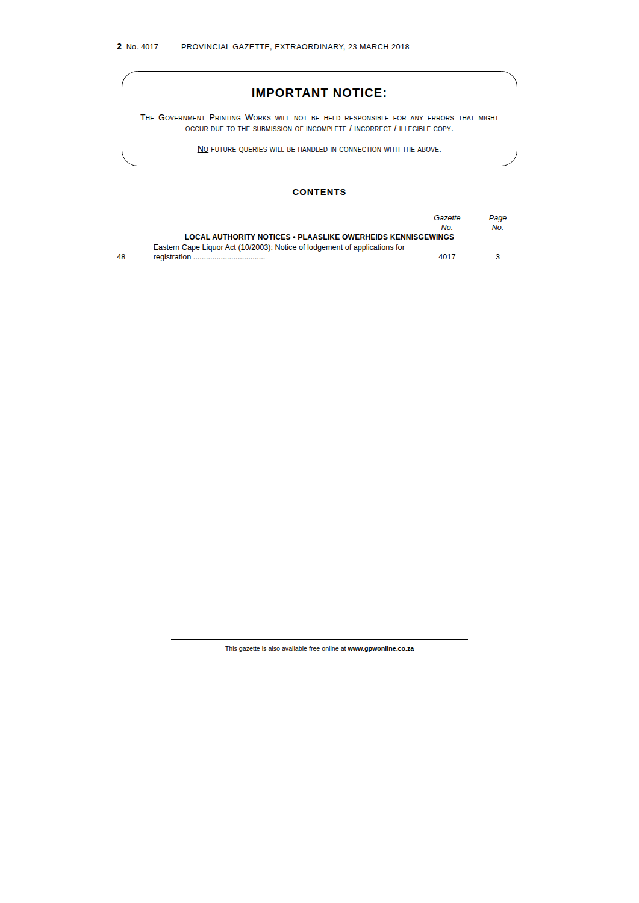2 No. 4017 Provincial Gazette, Extraordinary, 23 March 2018
Important notice:
The Government Printing Works will not be held responsible for any errors that might occur due to the submission of incomplete / incorrect / illegible copy.
No future queries will be handled in connection with the above.
Contents
| | | Gazette No. | Page No. |
| Local Authority Notices • Plaaslike Owerheids Kennisgewings |
| 48 | Eastern Cape Liquor Act (10/2003): Notice of lodgement of applications for registration .................................. | 4017 | 3 |
This gazette is also available free online at www.gpwonline.co.za